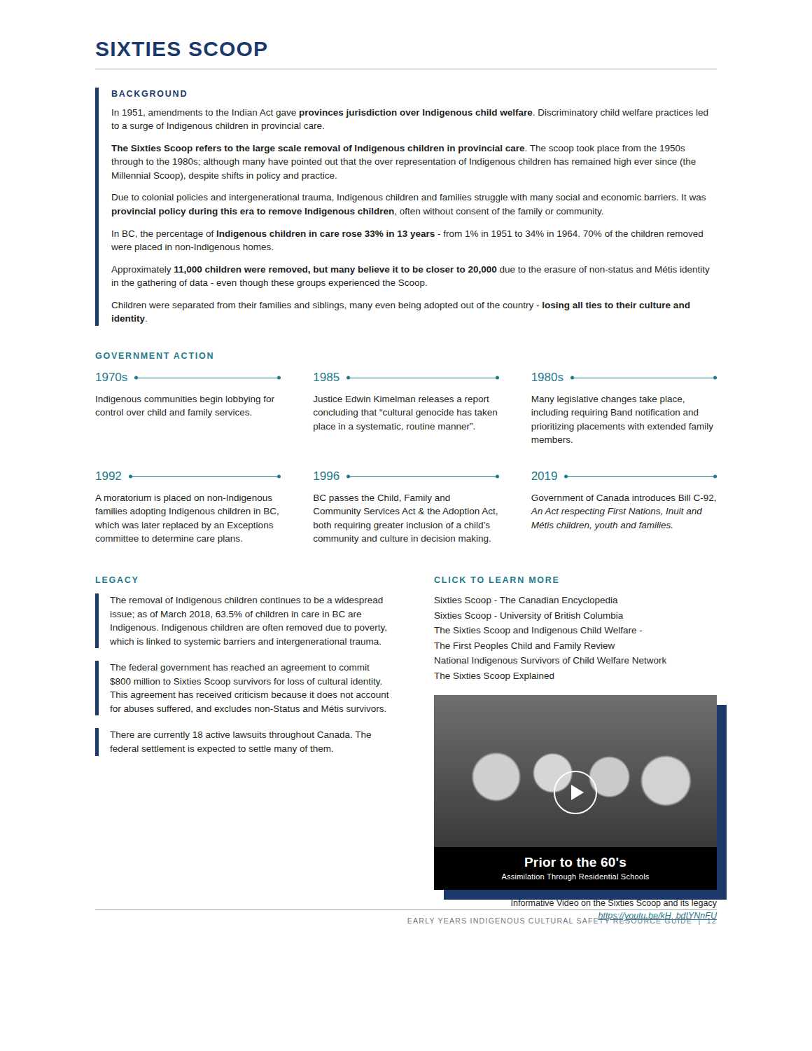SIXTIES SCOOP
BACKGROUND
In 1951, amendments to the Indian Act gave provinces jurisdiction over Indigenous child welfare. Discriminatory child welfare practices led to a surge of Indigenous children in provincial care.
The Sixties Scoop refers to the large scale removal of Indigenous children in provincial care. The scoop took place from the 1950s through to the 1980s; although many have pointed out that the over representation of Indigenous children has remained high ever since (the Millennial Scoop), despite shifts in policy and practice.
Due to colonial policies and intergenerational trauma, Indigenous children and families struggle with many social and economic barriers. It was provincial policy during this era to remove Indigenous children, often without consent of the family or community.
In BC, the percentage of Indigenous children in care rose 33% in 13 years - from 1% in 1951 to 34% in 1964. 70% of the children removed were placed in non-Indigenous homes.
Approximately 11,000 children were removed, but many believe it to be closer to 20,000 due to the erasure of non-status and Métis identity in the gathering of data - even though these groups experienced the Scoop.
Children were separated from their families and siblings, many even being adopted out of the country - losing all ties to their culture and identity.
GOVERNMENT ACTION
1970s
Indigenous communities begin lobbying for control over child and family services.
1985
Justice Edwin Kimelman releases a report concluding that “cultural genocide has taken place in a systematic, routine manner”.
1980s
Many legislative changes take place, including requiring Band notification and prioritizing placements with extended family members.
1992
A moratorium is placed on non-Indigenous families adopting Indigenous children in BC, which was later replaced by an Exceptions committee to determine care plans.
1996
BC passes the Child, Family and Community Services Act & the Adoption Act, both requiring greater inclusion of a child’s community and culture in decision making.
2019
Government of Canada introduces Bill C-92, An Act respecting First Nations, Inuit and Métis children, youth and families.
LEGACY
The removal of Indigenous children continues to be a widespread issue; as of March 2018, 63.5% of children in care in BC are Indigenous. Indigenous children are often removed due to poverty, which is linked to systemic barriers and intergenerational trauma.
The federal government has reached an agreement to commit $800 million to Sixties Scoop survivors for loss of cultural identity. This agreement has received criticism because it does not account for abuses suffered, and excludes non-Status and Métis survivors.
There are currently 18 active lawsuits throughout Canada. The federal settlement is expected to settle many of them.
CLICK TO LEARN MORE
Sixties Scoop - The Canadian Encyclopedia
Sixties Scoop - University of British Columbia
The Sixties Scoop and Indigenous Child Welfare -
The First Peoples Child and Family Review
National Indigenous Survivors of Child Welfare Network
The Sixties Scoop Explained
Prior to the 60's
Assimilation Through Residential Schools
Informative Video on the Sixties Scoop and its legacy
https://youtu.be/kH_bdIYNnFU
EARLY YEARS INDIGENOUS CULTURAL SAFETY RESOURCE GUIDE | 12